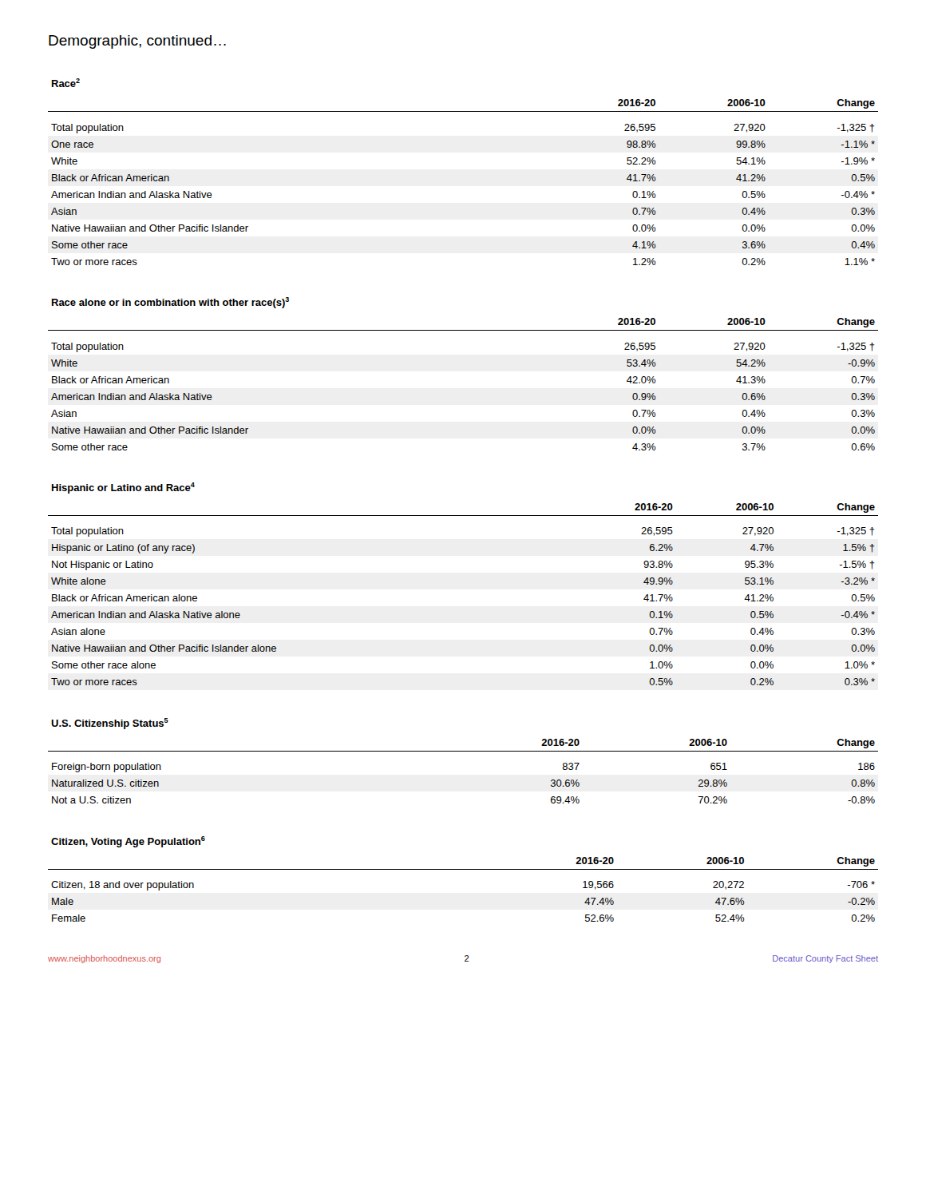Demographic, continued…
Race 2
| | 2016-20 | 2006-10 | Change |
| --- | --- | --- | --- |
| Total population | 26,595 | 27,920 | -1,325 † |
| One race | 98.8% | 99.8% | -1.1% * |
| White | 52.2% | 54.1% | -1.9% * |
| Black or African American | 41.7% | 41.2% | 0.5% |
| American Indian and Alaska Native | 0.1% | 0.5% | -0.4% * |
| Asian | 0.7% | 0.4% | 0.3% |
| Native Hawaiian and Other Pacific Islander | 0.0% | 0.0% | 0.0% |
| Some other race | 4.1% | 3.6% | 0.4% |
| Two or more races | 1.2% | 0.2% | 1.1% * |
Race alone or in combination with other race(s) 3
| | 2016-20 | 2006-10 | Change |
| --- | --- | --- | --- |
| Total population | 26,595 | 27,920 | -1,325 † |
| White | 53.4% | 54.2% | -0.9% |
| Black or African American | 42.0% | 41.3% | 0.7% |
| American Indian and Alaska Native | 0.9% | 0.6% | 0.3% |
| Asian | 0.7% | 0.4% | 0.3% |
| Native Hawaiian and Other Pacific Islander | 0.0% | 0.0% | 0.0% |
| Some other race | 4.3% | 3.7% | 0.6% |
Hispanic or Latino and Race 4
| | 2016-20 | 2006-10 | Change |
| --- | --- | --- | --- |
| Total population | 26,595 | 27,920 | -1,325 † |
| Hispanic or Latino (of any race) | 6.2% | 4.7% | 1.5% † |
| Not Hispanic or Latino | 93.8% | 95.3% | -1.5% † |
| White alone | 49.9% | 53.1% | -3.2% * |
| Black or African American alone | 41.7% | 41.2% | 0.5% |
| American Indian and Alaska Native alone | 0.1% | 0.5% | -0.4% * |
| Asian alone | 0.7% | 0.4% | 0.3% |
| Native Hawaiian and Other Pacific Islander alone | 0.0% | 0.0% | 0.0% |
| Some other race alone | 1.0% | 0.0% | 1.0% * |
| Two or more races | 0.5% | 0.2% | 0.3% * |
U.S. Citizenship Status 5
| | 2016-20 | 2006-10 | Change |
| --- | --- | --- | --- |
| Foreign-born population | 837 | 651 | 186 |
| Naturalized U.S. citizen | 30.6% | 29.8% | 0.8% |
| Not a U.S. citizen | 69.4% | 70.2% | -0.8% |
Citizen, Voting Age Population 6
| | 2016-20 | 2006-10 | Change |
| --- | --- | --- | --- |
| Citizen, 18 and over population | 19,566 | 20,272 | -706 * |
| Male | 47.4% | 47.6% | -0.2% |
| Female | 52.6% | 52.4% | 0.2% |
www.neighborhoodnexus.org 2 Decatur County Fact Sheet